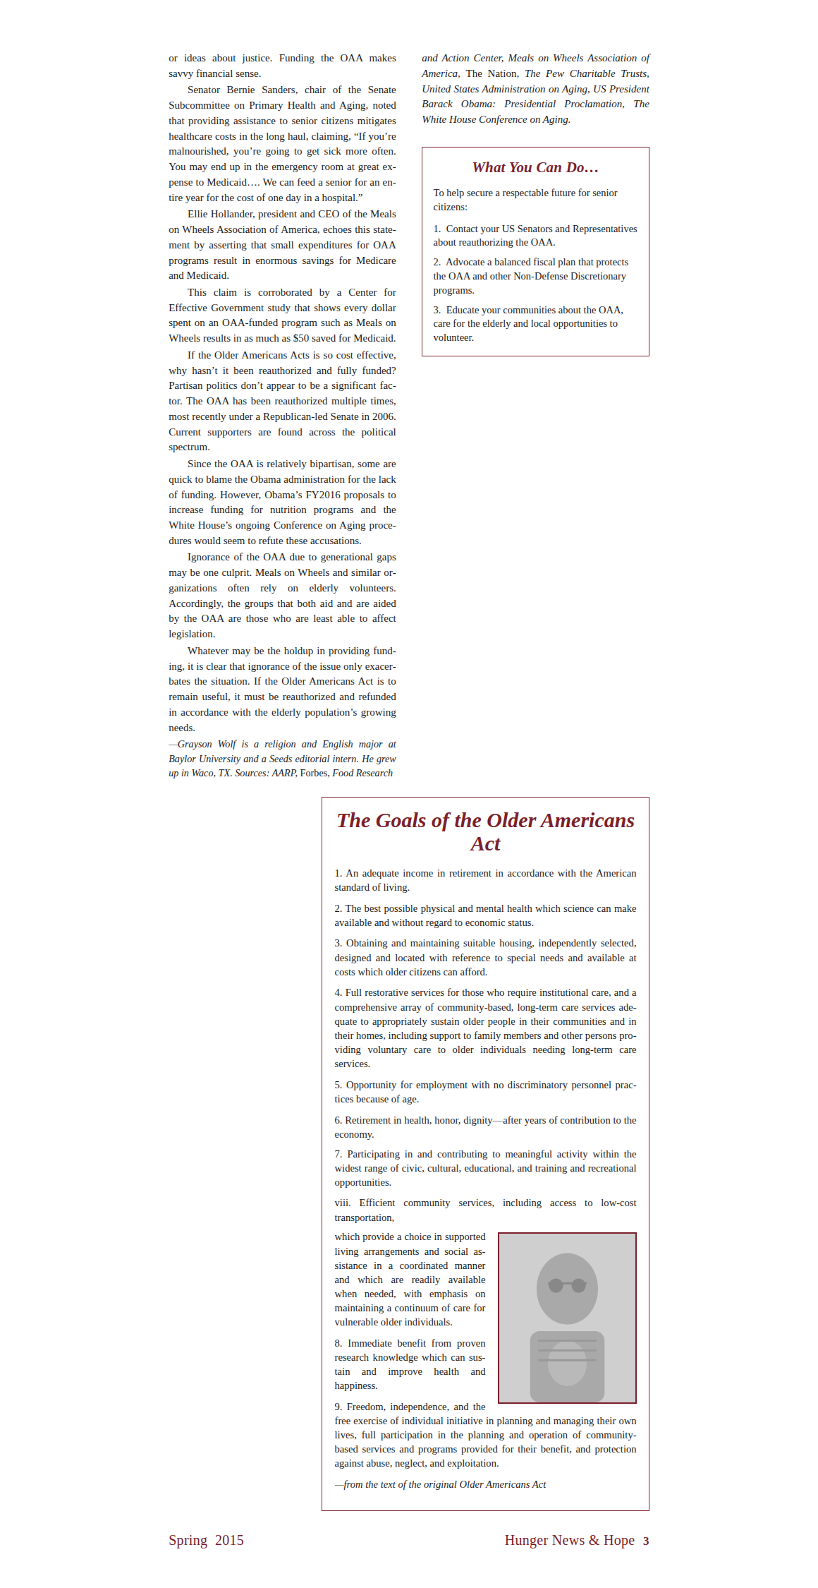or ideas about justice. Funding the OAA makes savvy financial sense.
Senator Bernie Sanders, chair of the Senate Subcommittee on Primary Health and Aging, noted that providing assistance to senior citizens mitigates healthcare costs in the long haul, claiming, “If you’re malnourished, you’re going to get sick more often. You may end up in the emergency room at great expense to Medicaid…. We can feed a senior for an entire year for the cost of one day in a hospital.”
Ellie Hollander, president and CEO of the Meals on Wheels Association of America, echoes this statement by asserting that small expenditures for OAA programs result in enormous savings for Medicare and Medicaid.
This claim is corroborated by a Center for Effective Government study that shows every dollar spent on an OAA-funded program such as Meals on Wheels results in as much as $50 saved for Medicaid.
If the Older Americans Acts is so cost effective, why hasn’t it been reauthorized and fully funded? Partisan politics don’t appear to be a significant factor. The OAA has been reauthorized multiple times, most recently under a Republican-led Senate in 2006. Current supporters are found across the political spectrum.
Since the OAA is relatively bipartisan, some are quick to blame the Obama administration for the lack of funding. However, Obama’s FY2016 proposals to increase funding for nutrition programs and the White House’s ongoing Conference on Aging procedures would seem to refute these accusations.
Ignorance of the OAA due to generational gaps may be one culprit. Meals on Wheels and similar organizations often rely on elderly volunteers. Accordingly, the groups that both aid and are aided by the OAA are those who are least able to affect legislation.
Whatever may be the holdup in providing funding, it is clear that ignorance of the issue only exacerbates the situation. If the Older Americans Act is to remain useful, it must be reauthorized and refunded in accordance with the elderly population’s growing needs.
—Grayson Wolf is a religion and English major at Baylor University and a Seeds editorial intern. He grew up in Waco, TX. Sources: AARP, Forbes, Food Research
and Action Center, Meals on Wheels Association of America, The Nation, The Pew Charitable Trusts, United States Administration on Aging, US President Barack Obama: Presidential Proclamation, The White House Conference on Aging.
What You Can Do…
To help secure a respectable future for senior citizens:
1. Contact your US Senators and Representatives about reauthorizing the OAA.
2. Advocate a balanced fiscal plan that protects the OAA and other Non-Defense Discretionary programs.
3. Educate your communities about the OAA, care for the elderly and local opportunities to volunteer.
The Goals of the Older Americans Act
1. An adequate income in retirement in accordance with the American standard of living.
2. The best possible physical and mental health which science can make available and without regard to economic status.
3. Obtaining and maintaining suitable housing, independently selected, designed and located with reference to special needs and available at costs which older citizens can afford.
4. Full restorative services for those who require institutional care, and a comprehensive array of community-based, long-term care services adequate to appropriately sustain older people in their communities and in their homes, including support to family members and other persons providing voluntary care to older individuals needing long-term care services.
5. Opportunity for employment with no discriminatory personnel practices because of age.
6. Retirement in health, honor, dignity—after years of contribution to the economy.
7. Participating in and contributing to meaningful activity within the widest range of civic, cultural, educational, and training and recreational opportunities.
viii. Efficient community services, including access to low-cost transportation,
Photo courtesy of Meals on Wheels
which provide a choice in supported living arrangements and social assistance in a coordinated manner and which are readily available when needed, with emphasis on maintaining a continuum of care for vulnerable older individuals.
8. Immediate benefit from proven research knowledge which can sustain and improve health and happiness.
9. Freedom, independence, and the free exercise of individual initiative in planning and managing their own lives, full participation in the planning and operation of community-based services and programs provided for their benefit, and protection against abuse, neglect, and exploitation.
—from the text of the original Older Americans Act
Spring 2015
Hunger News & Hope 3